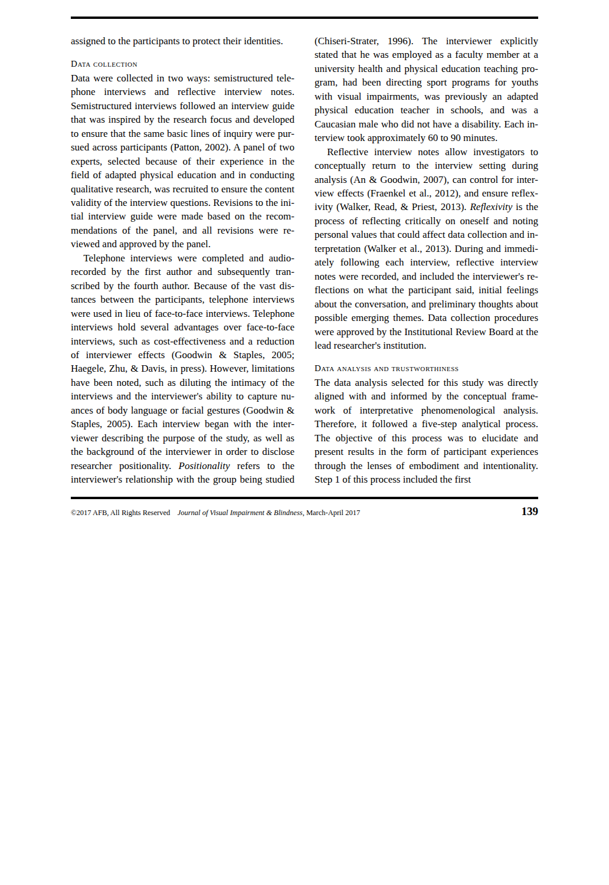assigned to the participants to protect their identities.
Data collection
Data were collected in two ways: semistructured telephone interviews and reflective interview notes. Semistructured interviews followed an interview guide that was inspired by the research focus and developed to ensure that the same basic lines of inquiry were pursued across participants (Patton, 2002). A panel of two experts, selected because of their experience in the field of adapted physical education and in conducting qualitative research, was recruited to ensure the content validity of the interview questions. Revisions to the initial interview guide were made based on the recommendations of the panel, and all revisions were reviewed and approved by the panel.
Telephone interviews were completed and audio-recorded by the first author and subsequently transcribed by the fourth author. Because of the vast distances between the participants, telephone interviews were used in lieu of face-to-face interviews. Telephone interviews hold several advantages over face-to-face interviews, such as cost-effectiveness and a reduction of interviewer effects (Goodwin & Staples, 2005; Haegele, Zhu, & Davis, in press). However, limitations have been noted, such as diluting the intimacy of the interviews and the interviewer's ability to capture nuances of body language or facial gestures (Goodwin & Staples, 2005). Each interview began with the interviewer describing the purpose of the study, as well as the background of the interviewer in order to disclose researcher positionality. Positionality refers to the interviewer's relationship with the group being studied (Chiseri-Strater, 1996). The interviewer explicitly stated that he was employed as a faculty member at a university health and physical education teaching program, had been directing sport programs for youths with visual impairments, was previously an adapted physical education teacher in schools, and was a Caucasian male who did not have a disability. Each interview took approximately 60 to 90 minutes.
Reflective interview notes allow investigators to conceptually return to the interview setting during analysis (An & Goodwin, 2007), can control for interview effects (Fraenkel et al., 2012), and ensure reflexivity (Walker, Read, & Priest, 2013). Reflexivity is the process of reflecting critically on oneself and noting personal values that could affect data collection and interpretation (Walker et al., 2013). During and immediately following each interview, reflective interview notes were recorded, and included the interviewer's reflections on what the participant said, initial feelings about the conversation, and preliminary thoughts about possible emerging themes. Data collection procedures were approved by the Institutional Review Board at the lead researcher's institution.
Data analysis and trustworthiness
The data analysis selected for this study was directly aligned with and informed by the conceptual framework of interpretative phenomenological analysis. Therefore, it followed a five-step analytical process. The objective of this process was to elucidate and present results in the form of participant experiences through the lenses of embodiment and intentionality. Step 1 of this process included the first
©2017 AFB, All Rights Reserved Journal of Visual Impairment & Blindness, March-April 2017
139